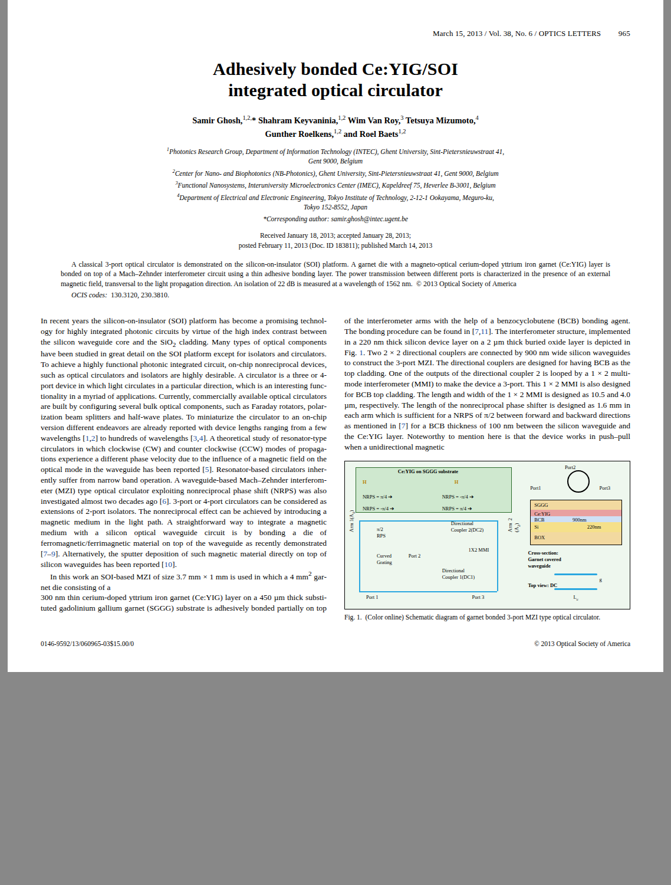March 15, 2013 / Vol. 38, No. 6 / OPTICS LETTERS 965
Adhesively bonded Ce:YIG/SOI
integrated optical circulator
Samir Ghosh,1,2,* Shahram Keyvaninia,1,2 Wim Van Roy,3 Tetsuya Mizumoto,4
Gunther Roelkens,1,2 and Roel Baets1,2
1Photonics Research Group, Department of Information Technology (INTEC), Ghent University, Sint-Pietersnieuwstraat 41,
Gent 9000, Belgium
2Center for Nano- and Biophotonics (NB-Photonics), Ghent University, Sint-Pietersnieuwstraat 41, Gent 9000, Belgium
3Functional Nanosystems, Interuniversity Microelectronics Center (IMEC), Kapeldreef 75, Heverlee B-3001, Belgium
4Department of Electrical and Electronic Engineering, Tokyo Institute of Technology, 2-12-1 Ookayama, Meguro-ku,
Tokyo 152-8552, Japan
*Corresponding author: samir.ghosh@intec.ugent.be
Received January 18, 2013; accepted January 28, 2013;
posted February 11, 2013 (Doc. ID 183811); published March 14, 2013
A classical 3-port optical circulator is demonstrated on the silicon-on-insulator (SOI) platform. A garnet die with a magneto-optical cerium-doped yttrium iron garnet (Ce:YIG) layer is bonded on top of a Mach–Zehnder interferometer circuit using a thin adhesive bonding layer. The power transmission between different ports is characterized in the presence of an external magnetic field, transversal to the light propagation direction. An isolation of 22 dB is measured at a wavelength of 1562 nm. © 2013 Optical Society of America
OCIS codes: 130.3120, 230.3810.
In recent years the silicon-on-insulator (SOI) platform has become a promising technology for highly integrated photonic circuits by virtue of the high index contrast between the silicon waveguide core and the SiO2 cladding. Many types of optical components have been studied in great detail on the SOI platform except for isolators and circulators. To achieve a highly functional photonic integrated circuit, on-chip nonreciprocal devices, such as optical circulators and isolators are highly desirable. A circulator is a three or 4-port device in which light circulates in a particular direction, which is an interesting functionality in a myriad of applications. Currently, commercially available optical circulators are built by configuring several bulk optical components, such as Faraday rotators, polarization beam splitters and half-wave plates. To miniaturize the circulator to an on-chip version different endeavors are already reported with device lengths ranging from a few wavelengths [1,2] to hundreds of wavelengths [3,4]. A theoretical study of resonator-type circulators in which clockwise (CW) and counter clockwise (CCW) modes of propagations experience a different phase velocity due to the influence of a magnetic field on the optical mode in the waveguide has been reported [5]. Resonator-based circulators inherently suffer from narrow band operation. A waveguide-based Mach–Zehnder interferometer (MZI) type optical circulator exploiting nonreciprocal phase shift (NRPS) was also investigated almost two decades ago [6]. 3-port or 4-port circulators can be considered as extensions of 2-port isolators. The nonreciprocal effect can be achieved by introducing a magnetic medium in the light path. A straightforward way to integrate a magnetic medium with a silicon optical waveguide circuit is by bonding a die of ferromagnetic/ferrimagnetic material on top of the waveguide as recently demonstrated [7–9]. Alternatively, the sputter deposition of such magnetic material directly on top of silicon waveguides has been reported [10].
In this work an SOI-based MZI of size 3.7 mm × 1 mm is used in which a 4 mm2 garnet die consisting of a
300 nm thin cerium-doped yttrium iron garnet (Ce:YIG) layer on a 450 µm thick substituted gadolinium gallium garnet (SGGG) substrate is adhesively bonded partially on top of the interferometer arms with the help of a benzocyclobutene (BCB) bonding agent. The bonding procedure can be found in [7,11]. The interferometer structure, implemented in a 220 nm thick silicon device layer on a 2 µm thick buried oxide layer is depicted in Fig. 1. Two 2 × 2 directional couplers are connected by 900 nm wide silicon waveguides to construct the 3-port MZI. The directional couplers are designed for having BCB as the top cladding. One of the outputs of the directional coupler 2 is looped by a 1 × 2 multimode interferometer (MMI) to make the device a 3-port. This 1 × 2 MMI is also designed for BCB top cladding. The length and width of the 1 × 2 MMI is designed as 10.5 and 4.0 µm, respectively. The length of the nonreciprocal phase shifter is designed as 1.6 mm in each arm which is sufficient for a NRPS of π/2 between forward and backward directions as mentioned in [7] for a BCB thickness of 100 nm between the silicon waveguide and the Ce:YIG layer. Noteworthy to mention here is that the device works in push–pull when a unidirectional magnetic
Ce:YIG on SGGG substrate
H
H
NRPS = π/4 ➔
NRPS = -π/4 ➔
NRPS = -π/4 ➔
NRPS = π/4 ➔
Arm 1(A1)
Arm 2 (A2)
π/2
RPS
Directional
Coupler 2(DC2)
1X2 MMI
Directional
Coupler 1(DC1)
Curved
Grating
Port 2
Port 1
Port 3
Port2
Port1
Port3
SGGG
Ce:YIG
BCB
900nm
Si
220nm
BOX
Cross-section:
Garnet covered
waveguide
Top view: DC
g
Lc
Fig. 1. (Color online) Schematic diagram of garnet bonded 3-port MZI type optical circulator.
0146-9592/13/060965-03$15.00/0 © 2013 Optical Society of America